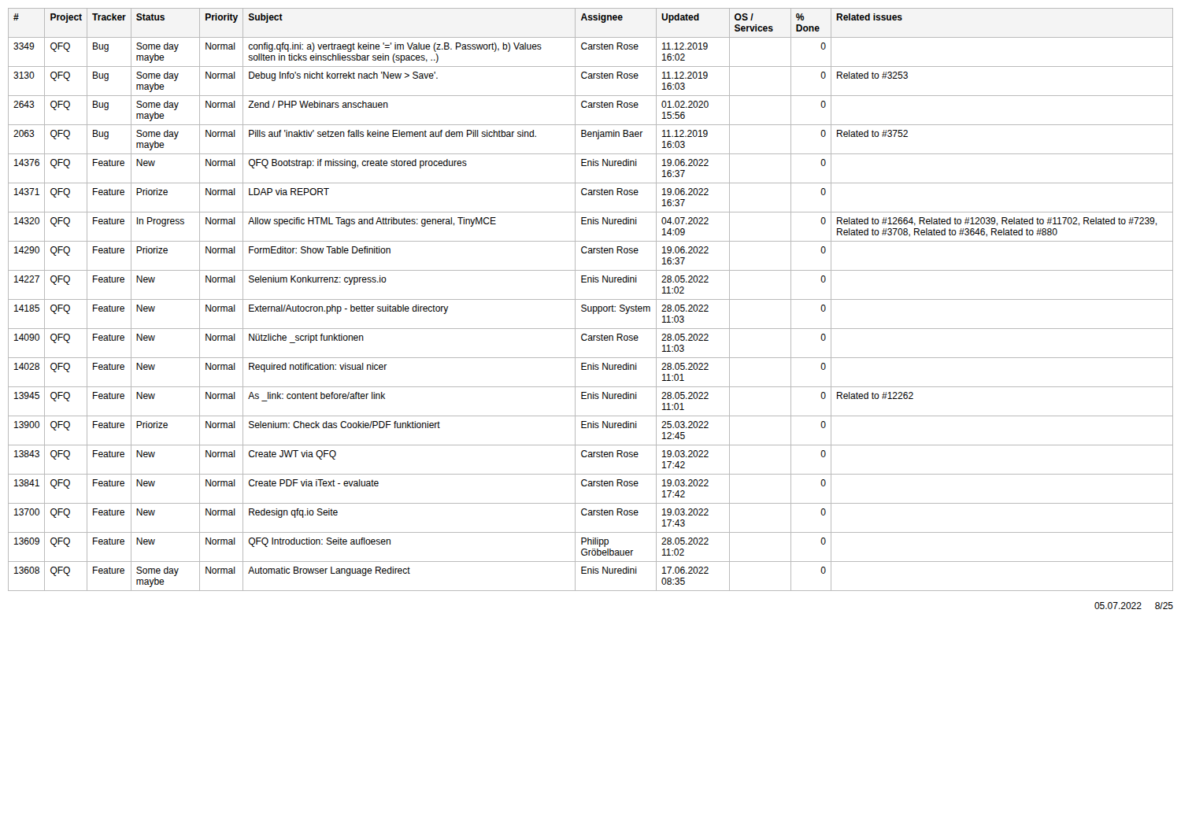| # | Project | Tracker | Status | Priority | Subject | Assignee | Updated | OS / Services | % Done | Related issues |
| --- | --- | --- | --- | --- | --- | --- | --- | --- | --- | --- |
| 3349 | QFQ | Bug | Some day maybe | Normal | config.qfq.ini: a) vertraegt keine '=' im Value (z.B. Passwort), b) Values sollten in ticks einschliessbar sein (spaces, ..) | Carsten Rose | 11.12.2019 16:02 | | 0 | |
| 3130 | QFQ | Bug | Some day maybe | Normal | Debug Info's nicht korrekt nach 'New > Save'. | Carsten Rose | 11.12.2019 16:03 | | 0 | Related to #3253 |
| 2643 | QFQ | Bug | Some day maybe | Normal | Zend / PHP Webinars anschauen | Carsten Rose | 01.02.2020 15:56 | | 0 | |
| 2063 | QFQ | Bug | Some day maybe | Normal | Pills auf 'inaktiv' setzen falls keine Element auf dem Pill sichtbar sind. | Benjamin Baer | 11.12.2019 16:03 | | 0 | Related to #3752 |
| 14376 | QFQ | Feature | New | Normal | QFQ Bootstrap: if missing, create stored procedures | Enis Nuredini | 19.06.2022 16:37 | | 0 | |
| 14371 | QFQ | Feature | Priorize | Normal | LDAP via REPORT | Carsten Rose | 19.06.2022 16:37 | | 0 | |
| 14320 | QFQ | Feature | In Progress | Normal | Allow specific HTML Tags and Attributes: general, TinyMCE | Enis Nuredini | 04.07.2022 14:09 | | 0 | Related to #12664, Related to #12039, Related to #11702, Related to #7239, Related to #3708, Related to #3646, Related to #880 |
| 14290 | QFQ | Feature | Priorize | Normal | FormEditor: Show Table Definition | Carsten Rose | 19.06.2022 16:37 | | 0 | |
| 14227 | QFQ | Feature | New | Normal | Selenium Konkurrenz: cypress.io | Enis Nuredini | 28.05.2022 11:02 | | 0 | |
| 14185 | QFQ | Feature | New | Normal | External/Autocron.php - better suitable directory | Support: System | 28.05.2022 11:03 | | 0 | |
| 14090 | QFQ | Feature | New | Normal | Nützliche _script funktionen | Carsten Rose | 28.05.2022 11:03 | | 0 | |
| 14028 | QFQ | Feature | New | Normal | Required notification: visual nicer | Enis Nuredini | 28.05.2022 11:01 | | 0 | |
| 13945 | QFQ | Feature | New | Normal | As _link: content before/after link | Enis Nuredini | 28.05.2022 11:01 | | 0 | Related to #12262 |
| 13900 | QFQ | Feature | Priorize | Normal | Selenium: Check das Cookie/PDF funktioniert | Enis Nuredini | 25.03.2022 12:45 | | 0 | |
| 13843 | QFQ | Feature | New | Normal | Create JWT via QFQ | Carsten Rose | 19.03.2022 17:42 | | 0 | |
| 13841 | QFQ | Feature | New | Normal | Create PDF via iText - evaluate | Carsten Rose | 19.03.2022 17:42 | | 0 | |
| 13700 | QFQ | Feature | New | Normal | Redesign qfq.io Seite | Carsten Rose | 19.03.2022 17:43 | | 0 | |
| 13609 | QFQ | Feature | New | Normal | QFQ Introduction: Seite aufloesen | Philipp Gröbelbauer | 28.05.2022 11:02 | | 0 | |
| 13608 | QFQ | Feature | Some day maybe | Normal | Automatic Browser Language Redirect | Enis Nuredini | 17.06.2022 08:35 | | 0 | |
05.07.2022 8/25